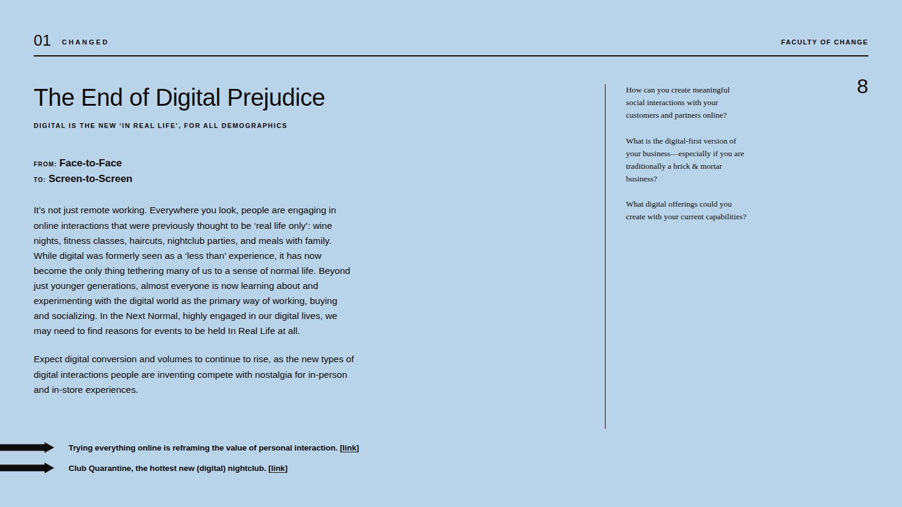01 Changed
Faculty of Change
The End of Digital Prejudice
Digital is the new ‘in real life’, for all demographics
from: Face-to-Face
to: Screen-to-Screen
It’s not just remote working. Everywhere you look, people are engaging in online interactions that were previously thought to be ‘real life only’: wine nights, fitness classes, haircuts, nightclub parties, and meals with family. While digital was formerly seen as a ‘less than’ experience, it has now become the only thing tethering many of us to a sense of normal life. Beyond just younger generations, almost everyone is now learning about and experimenting with the digital world as the primary way of working, buying and socializing. In the Next Normal, highly engaged in our digital lives, we may need to find reasons for events to be held In Real Life at all.
Expect digital conversion and volumes to continue to rise, as the new types of digital interactions people are inventing compete with nostalgia for in-person and in-store experiences.
Trying everything online is reframing the value of personal interaction. [link]
Club Quarantine, the hottest new (digital) nightclub. [link]
8
How can you create meaningful social interactions with your customers and partners online?
What is the digital-first version of your business—especially if you are traditionally a brick & mortar business?
What digital offerings could you create with your current capabilities?